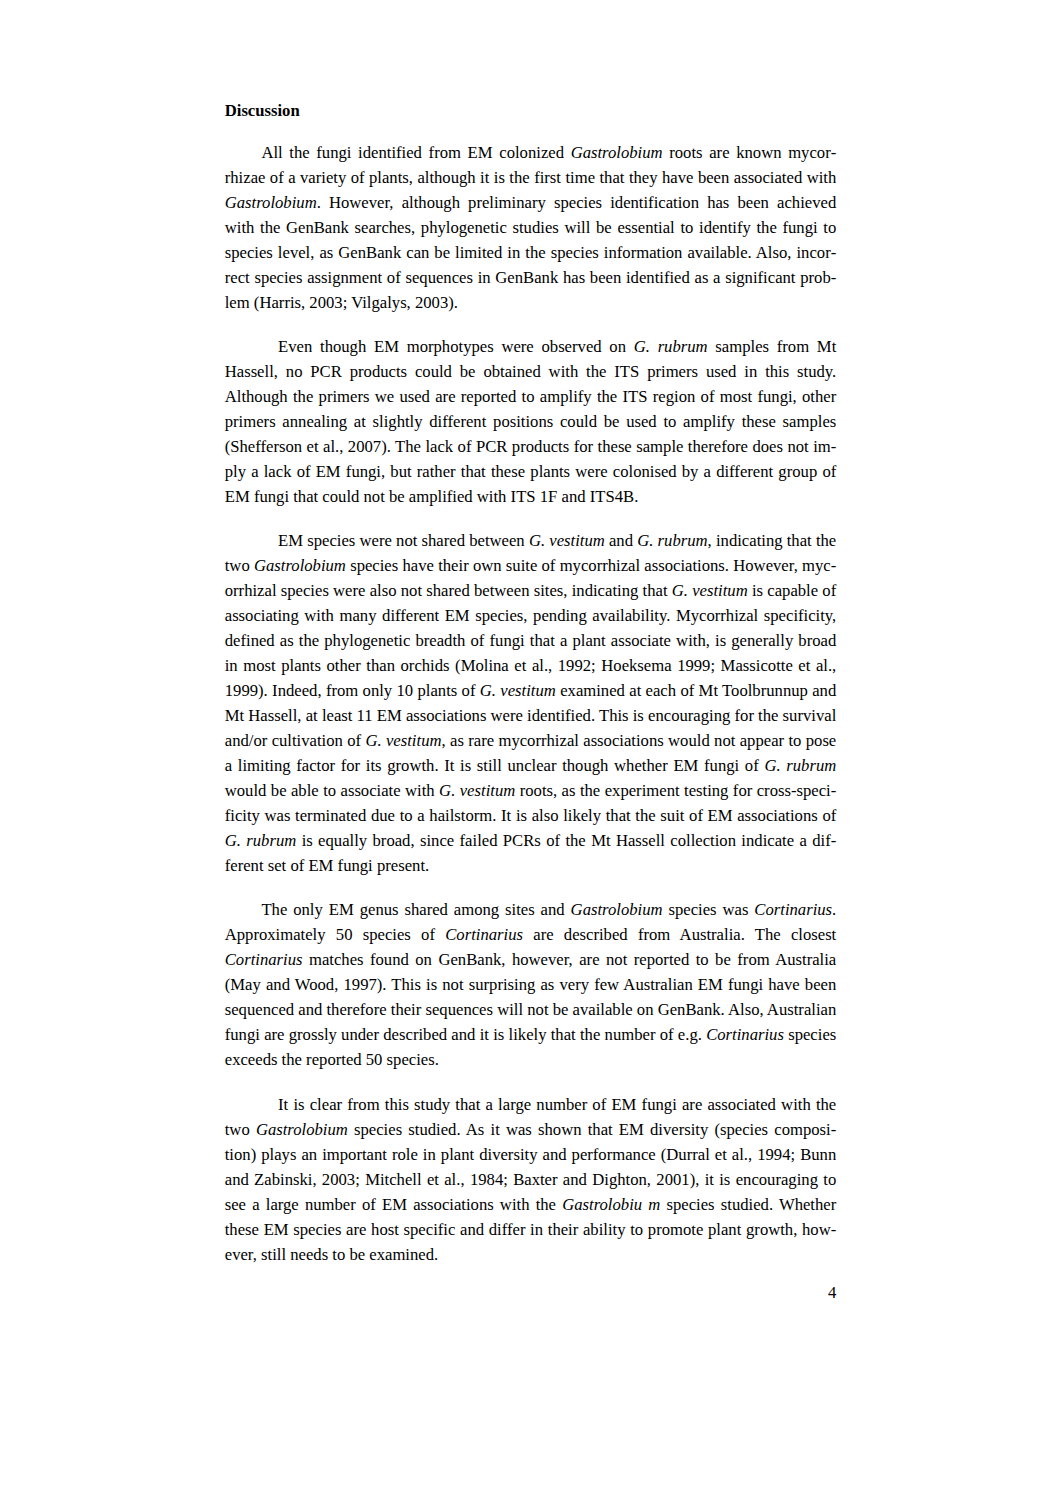Discussion
All the fungi identified from EM colonized Gastrolobium roots are known mycorrhizae of a variety of plants, although it is the first time that they have been associated with Gastrolobium. However, although preliminary species identification has been achieved with the GenBank searches, phylogenetic studies will be essential to identify the fungi to species level, as GenBank can be limited in the species information available. Also, incorrect species assignment of sequences in GenBank has been identified as a significant problem (Harris, 2003; Vilgalys, 2003).
Even though EM morphotypes were observed on G. rubrum samples from Mt Hassell, no PCR products could be obtained with the ITS primers used in this study. Although the primers we used are reported to amplify the ITS region of most fungi, other primers annealing at slightly different positions could be used to amplify these samples (Shefferson et al., 2007). The lack of PCR products for these sample therefore does not imply a lack of EM fungi, but rather that these plants were colonised by a different group of EM fungi that could not be amplified with ITS 1F and ITS4B.
EM species were not shared between G. vestitum and G. rubrum, indicating that the two Gastrolobium species have their own suite of mycorrhizal associations. However, mycorrhizal species were also not shared between sites, indicating that G. vestitum is capable of associating with many different EM species, pending availability. Mycorrhizal specificity, defined as the phylogenetic breadth of fungi that a plant associate with, is generally broad in most plants other than orchids (Molina et al., 1992; Hoeksema 1999; Massicotte et al., 1999). Indeed, from only 10 plants of G. vestitum examined at each of Mt Toolbrunnup and Mt Hassell, at least 11 EM associations were identified. This is encouraging for the survival and/or cultivation of G. vestitum, as rare mycorrhizal associations would not appear to pose a limiting factor for its growth. It is still unclear though whether EM fungi of G. rubrum would be able to associate with G. vestitum roots, as the experiment testing for cross-specificity was terminated due to a hailstorm. It is also likely that the suit of EM associations of G. rubrum is equally broad, since failed PCRs of the Mt Hassell collection indicate a different set of EM fungi present.
The only EM genus shared among sites and Gastrolobium species was Cortinarius. Approximately 50 species of Cortinarius are described from Australia. The closest Cortinarius matches found on GenBank, however, are not reported to be from Australia (May and Wood, 1997). This is not surprising as very few Australian EM fungi have been sequenced and therefore their sequences will not be available on GenBank. Also, Australian fungi are grossly under described and it is likely that the number of e.g. Cortinarius species exceeds the reported 50 species.
It is clear from this study that a large number of EM fungi are associated with the two Gastrolobium species studied. As it was shown that EM diversity (species composition) plays an important role in plant diversity and performance (Durral et al., 1994; Bunn and Zabinski, 2003; Mitchell et al., 1984; Baxter and Dighton, 2001), it is encouraging to see a large number of EM associations with the Gastrolobiu m species studied. Whether these EM species are host specific and differ in their ability to promote plant growth, however, still needs to be examined.
4